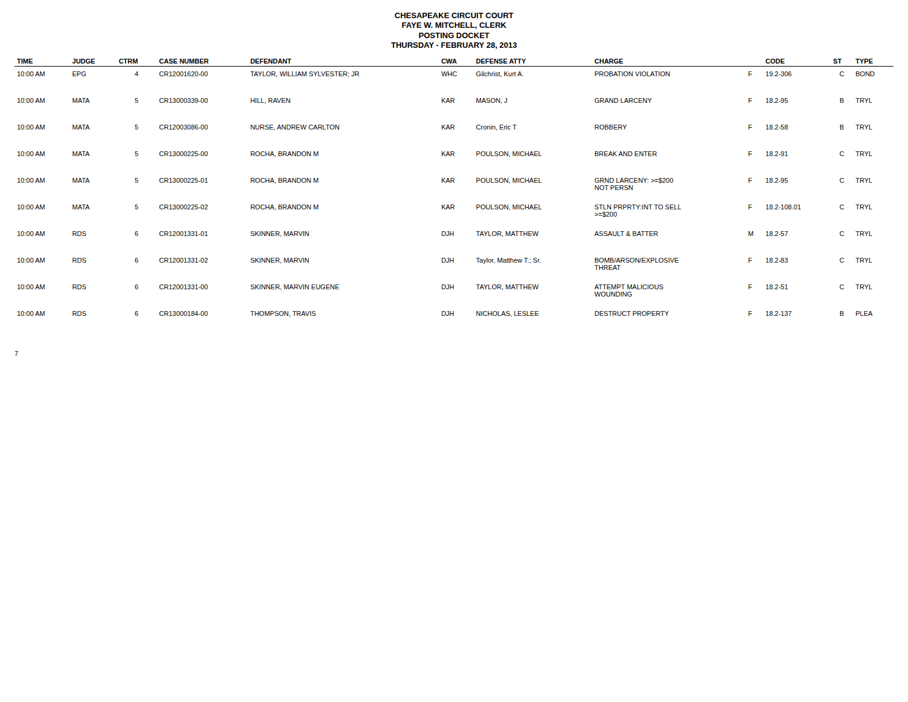CHESAPEAKE CIRCUIT COURT
FAYE W. MITCHELL, CLERK
POSTING DOCKET
THURSDAY - FEBRUARY 28, 2013
| TIME | JUDGE | CTRM | CASE NUMBER | DEFENDANT | CWA | DEFENSE ATTY | CHARGE | | CODE | ST | TYPE |
| --- | --- | --- | --- | --- | --- | --- | --- | --- | --- | --- | --- |
| 10:00 AM | EPG | 4 | CR12001620-00 | TAYLOR, WILLIAM SYLVESTER; JR | WHC | Gilchrist, Kurt A. | PROBATION VIOLATION | F | 19.2-306 | C | BOND |
| 10:00 AM | MATA | 5 | CR13000339-00 | HILL, RAVEN | KAR | MASON, J | GRAND LARCENY | F | 18.2-95 | B | TRYL |
| 10:00 AM | MATA | 5 | CR12003086-00 | NURSE, ANDREW CARLTON | KAR | Cronin, Eric T | ROBBERY | F | 18.2-58 | B | TRYL |
| 10:00 AM | MATA | 5 | CR13000225-00 | ROCHA, BRANDON M | KAR | POULSON, MICHAEL | BREAK AND ENTER | F | 18.2-91 | C | TRYL |
| 10:00 AM | MATA | 5 | CR13000225-01 | ROCHA, BRANDON M | KAR | POULSON, MICHAEL | GRND LARCENY: >=$200 NOT PERSN | F | 18.2-95 | C | TRYL |
| 10:00 AM | MATA | 5 | CR13000225-02 | ROCHA, BRANDON M | KAR | POULSON, MICHAEL | STLN PRPRTY:INT TO SELL >=$200 | F | 18.2-108.01 | C | TRYL |
| 10:00 AM | RDS | 6 | CR12001331-01 | SKINNER, MARVIN | DJH | TAYLOR, MATTHEW | ASSAULT & BATTER | M | 18.2-57 | C | TRYL |
| 10:00 AM | RDS | 6 | CR12001331-02 | SKINNER, MARVIN | DJH | Taylor, Matthew T.; Sr. | BOMB/ARSON/EXPLOSIVE THREAT | F | 18.2-83 | C | TRYL |
| 10:00 AM | RDS | 6 | CR12001331-00 | SKINNER, MARVIN EUGENE | DJH | TAYLOR, MATTHEW | ATTEMPT MALICIOUS WOUNDING | F | 18.2-51 | C | TRYL |
| 10:00 AM | RDS | 6 | CR13000184-00 | THOMPSON, TRAVIS | DJH | NICHOLAS, LESLEE | DESTRUCT PROPERTY | F | 18.2-137 | B | PLEA |
7